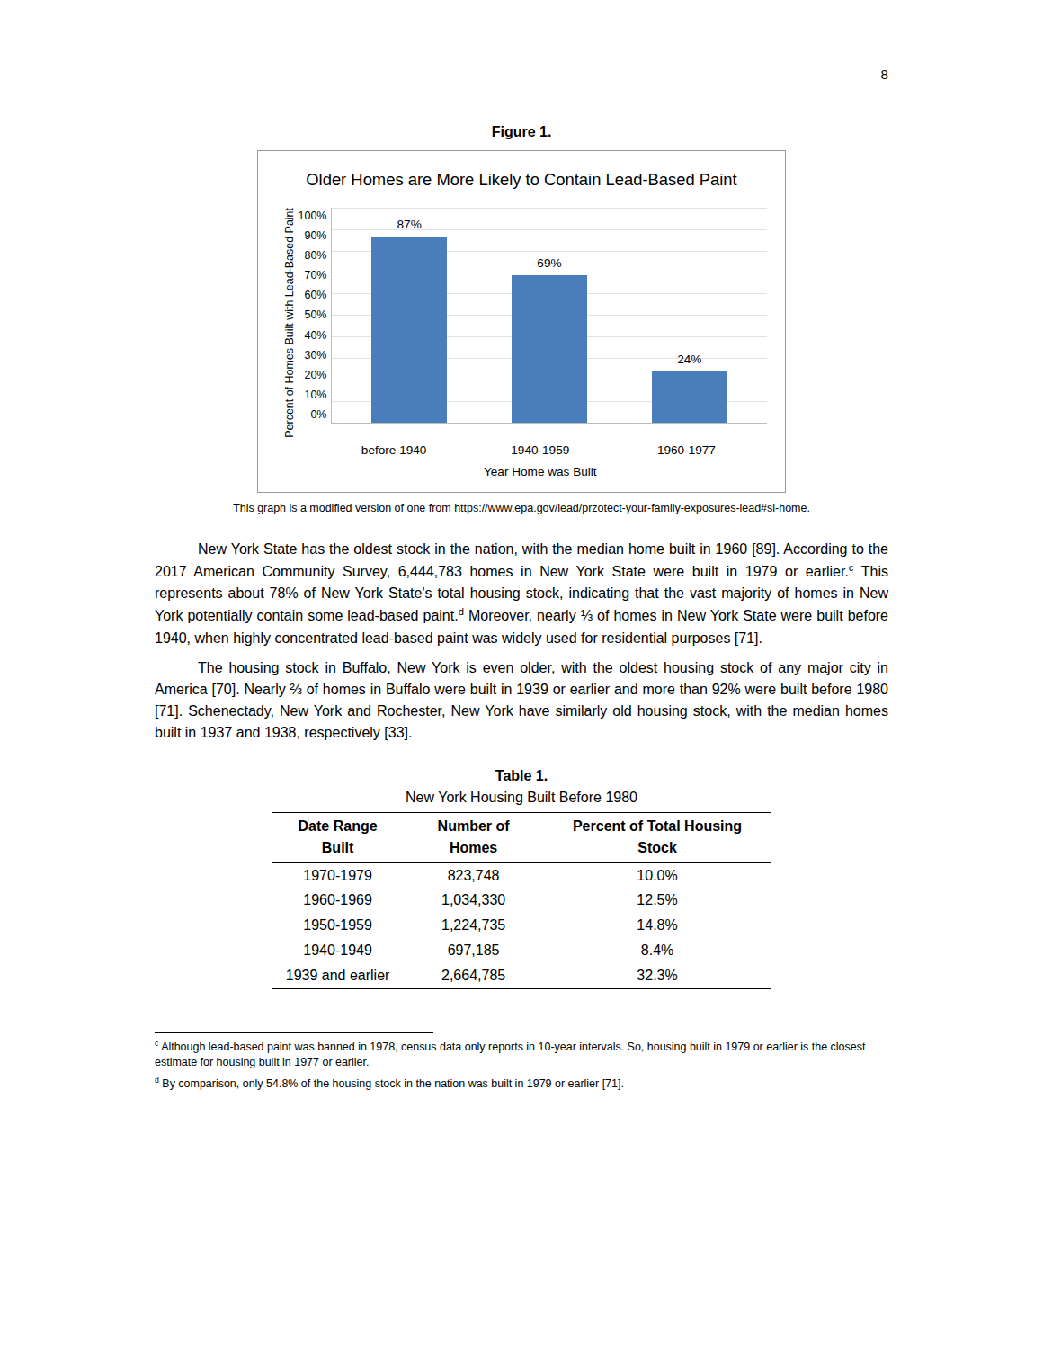8
Figure 1.
Older Homes are More Likely to Contain Lead-Based Paint
Percent of Homes Built with Lead-Based Paint
100% 90% 80% 70% 60% 50% 40% 30% 20% 10% 0%
87%
69%
24%
before 1940 1940-1959 1960-1977
Year Home was Built
This graph is a modified version of one from https://www.epa.gov/lead/przotect-your-family-exposures-lead#sl-home.
New York State has the oldest stock in the nation, with the median home built in 1960 [89]. According to the 2017 American Community Survey, 6,444,783 homes in New York State were built in 1979 or earlier.c This represents about 78% of New York State's total housing stock, indicating that the vast majority of homes in New York potentially contain some lead-based paint.d Moreover, nearly ⅓ of homes in New York State were built before 1940, when highly concentrated lead-based paint was widely used for residential purposes [71].
The housing stock in Buffalo, New York is even older, with the oldest housing stock of any major city in America [70]. Nearly ⅔ of homes in Buffalo were built in 1939 or earlier and more than 92% were built before 1980 [71]. Schenectady, New York and Rochester, New York have similarly old housing stock, with the median homes built in 1937 and 1938, respectively [33].
Table 1.
New York Housing Built Before 1980
| Date Range Built | Number of Homes | Percent of Total Housing Stock |
| --- | --- | --- |
| 1970-1979 | 823,748 | 10.0% |
| 1960-1969 | 1,034,330 | 12.5% |
| 1950-1959 | 1,224,735 | 14.8% |
| 1940-1949 | 697,185 | 8.4% |
| 1939 and earlier | 2,664,785 | 32.3% |
c Although lead-based paint was banned in 1978, census data only reports in 10-year intervals. So, housing built in 1979 or earlier is the closest estimate for housing built in 1977 or earlier.
d By comparison, only 54.8% of the housing stock in the nation was built in 1979 or earlier [71].